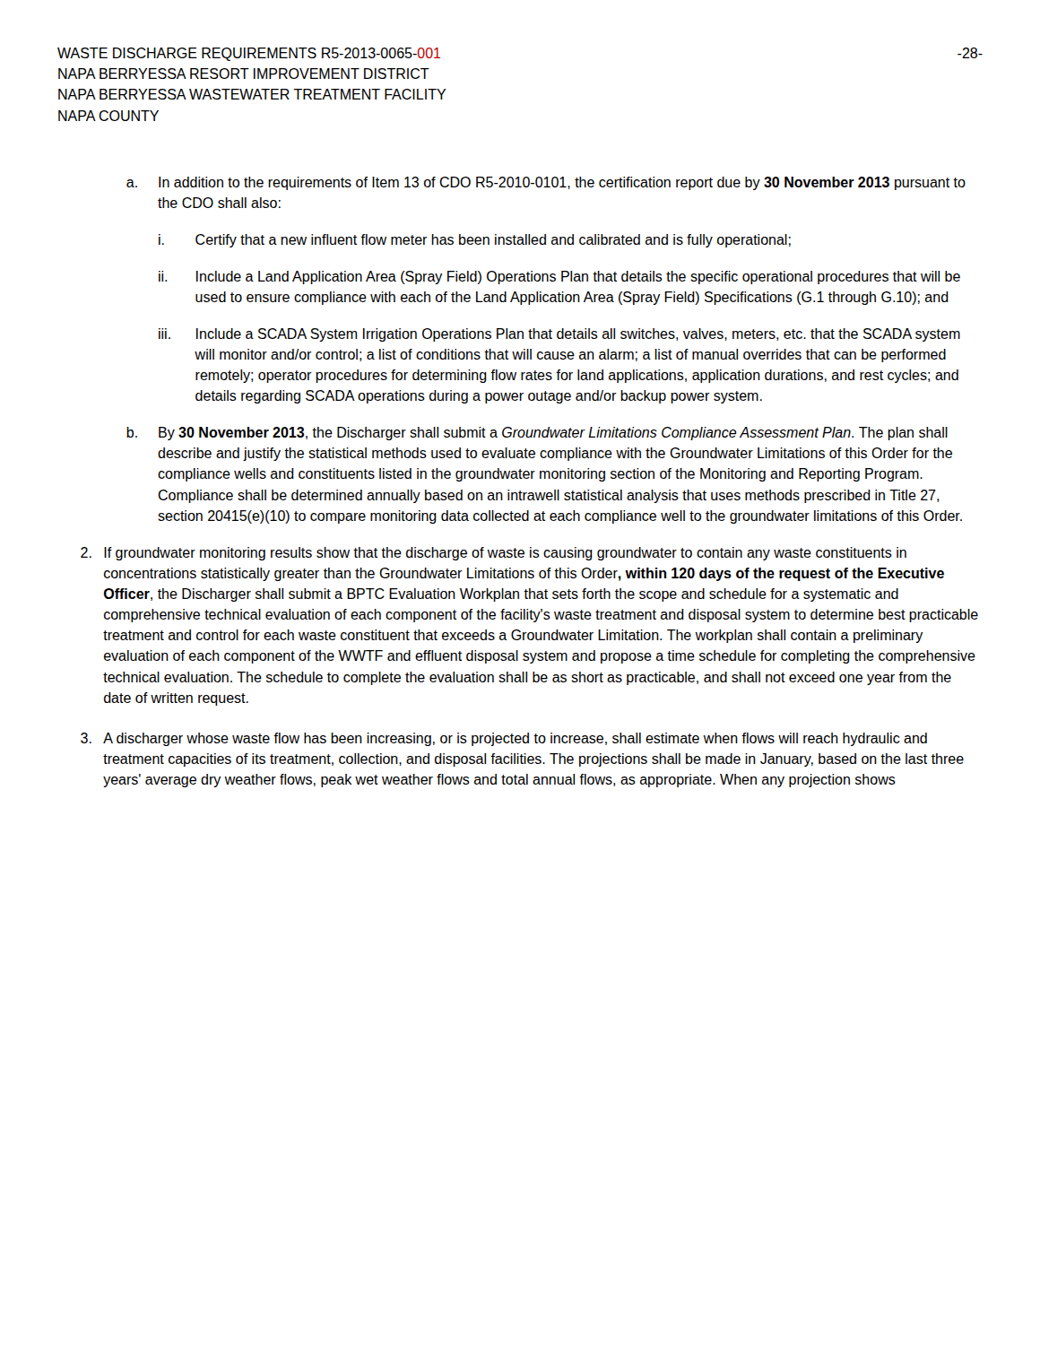-28-
WASTE DISCHARGE REQUIREMENTS R5-2013-0065-001
NAPA BERRYESSA RESORT IMPROVEMENT DISTRICT
NAPA BERRYESSA WASTEWATER TREATMENT FACILITY
NAPA COUNTY
a. In addition to the requirements of Item 13 of CDO R5-2010-0101, the certification report due by 30 November 2013 pursuant to the CDO shall also:
i. Certify that a new influent flow meter has been installed and calibrated and is fully operational;
ii. Include a Land Application Area (Spray Field) Operations Plan that details the specific operational procedures that will be used to ensure compliance with each of the Land Application Area (Spray Field) Specifications (G.1 through G.10); and
iii. Include a SCADA System Irrigation Operations Plan that details all switches, valves, meters, etc. that the SCADA system will monitor and/or control; a list of conditions that will cause an alarm; a list of manual overrides that can be performed remotely; operator procedures for determining flow rates for land applications, application durations, and rest cycles; and details regarding SCADA operations during a power outage and/or backup power system.
b. By 30 November 2013, the Discharger shall submit a Groundwater Limitations Compliance Assessment Plan. The plan shall describe and justify the statistical methods used to evaluate compliance with the Groundwater Limitations of this Order for the compliance wells and constituents listed in the groundwater monitoring section of the Monitoring and Reporting Program. Compliance shall be determined annually based on an intrawell statistical analysis that uses methods prescribed in Title 27, section 20415(e)(10) to compare monitoring data collected at each compliance well to the groundwater limitations of this Order.
2. If groundwater monitoring results show that the discharge of waste is causing groundwater to contain any waste constituents in concentrations statistically greater than the Groundwater Limitations of this Order, within 120 days of the request of the Executive Officer, the Discharger shall submit a BPTC Evaluation Workplan that sets forth the scope and schedule for a systematic and comprehensive technical evaluation of each component of the facility's waste treatment and disposal system to determine best practicable treatment and control for each waste constituent that exceeds a Groundwater Limitation. The workplan shall contain a preliminary evaluation of each component of the WWTF and effluent disposal system and propose a time schedule for completing the comprehensive technical evaluation. The schedule to complete the evaluation shall be as short as practicable, and shall not exceed one year from the date of written request.
3. A discharger whose waste flow has been increasing, or is projected to increase, shall estimate when flows will reach hydraulic and treatment capacities of its treatment, collection, and disposal facilities. The projections shall be made in January, based on the last three years' average dry weather flows, peak wet weather flows and total annual flows, as appropriate. When any projection shows